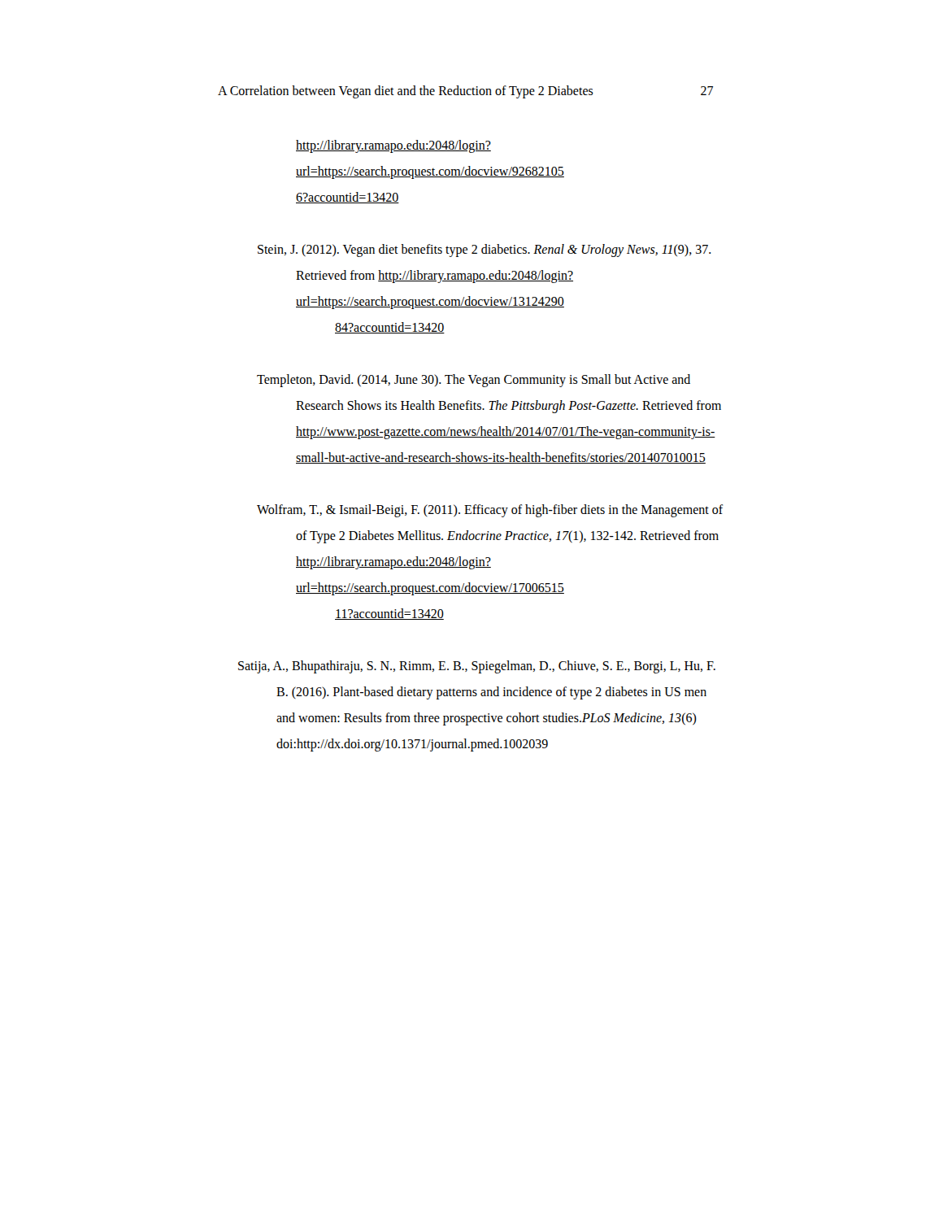A Correlation between Vegan diet and the Reduction of Type 2 Diabetes 27
http://library.ramapo.edu:2048/login?url=https://search.proquest.com/docview/92682105
6?accountid=13420
Stein, J. (2012). Vegan diet benefits type 2 diabetics. Renal & Urology News, 11(9), 37. Retrieved from http://library.ramapo.edu:2048/login?url=https://search.proquest.com/docview/13124290
84?accountid=13420
Templeton, David. (2014, June 30). The Vegan Community is Small but Active and Research Shows its Health Benefits. The Pittsburgh Post-Gazette. Retrieved from http://www.post-gazette.com/news/health/2014/07/01/The-vegan-community-is-small-but-active-and-research-shows-its-health-benefits/stories/201407010015
Wolfram, T., & Ismail-Beigi, F. (2011). Efficacy of high-fiber diets in the Management of of Type 2 Diabetes Mellitus. Endocrine Practice, 17(1), 132-142. Retrieved from http://library.ramapo.edu:2048/login?url=https://search.proquest.com/docview/17006515
11?accountid=13420
Satija, A., Bhupathiraju, S. N., Rimm, E. B., Spiegelman, D., Chiuve, S. E., Borgi, L, Hu, F. B. (2016). Plant-based dietary patterns and incidence of type 2 diabetes in US men and women: Results from three prospective cohort studies.PLoS Medicine, 13(6) doi:http://dx.doi.org/10.1371/journal.pmed.1002039